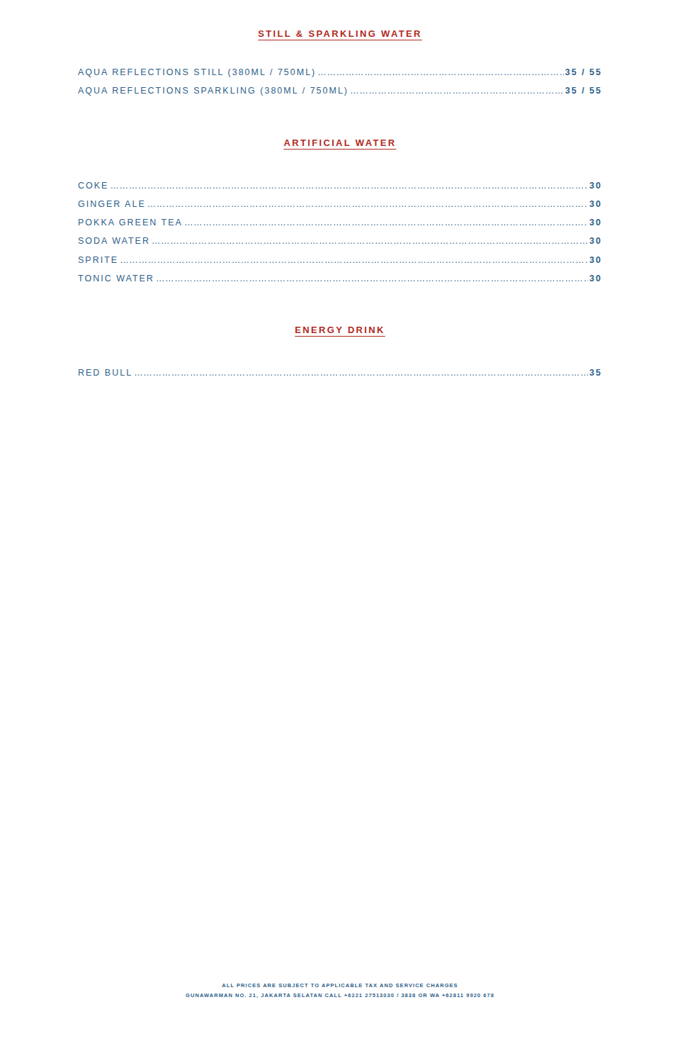STILL & SPARKLING WATER
AQUA REFLECTIONS STILL (380ML / 750ML) ………………………………………………………………………………………………………………………………………… 35 / 55
AQUA REFLECTIONS SPARKLING (380ML / 750ML) ………………………………………………………………………………………………………………… 35 / 55
ARTIFICIAL WATER
COKE ……………………………………………………………………………………………………………………………………………………………………………………………… 30
GINGER ALE ………………………………………………………………………………………………………………………………………………………………………………… 30
POKKA GREEN TEA …………………………………………………………………………………………………………………………………………………………………… 30
SODA WATER ………………………………………………………………………………………………………………………………………………………………………………… 30
SPRITE ……………………………………………………………………………………………………………………………………………………………………………………………… 30
TONIC WATER ………………………………………………………………………………………………………………………………………………………………………………… 30
ENERGY DRINK
RED BULL ………………………………………………………………………………………………………………………………………………………………………………………… 35
ALL PRICES ARE SUBJECT TO APPLICABLE TAX AND SERVICE CHARGES
GUNAWARMAN NO. 21, JAKARTA SELATAN CALL +6221 27513030 / 3838 OR WA +62811 9920 678